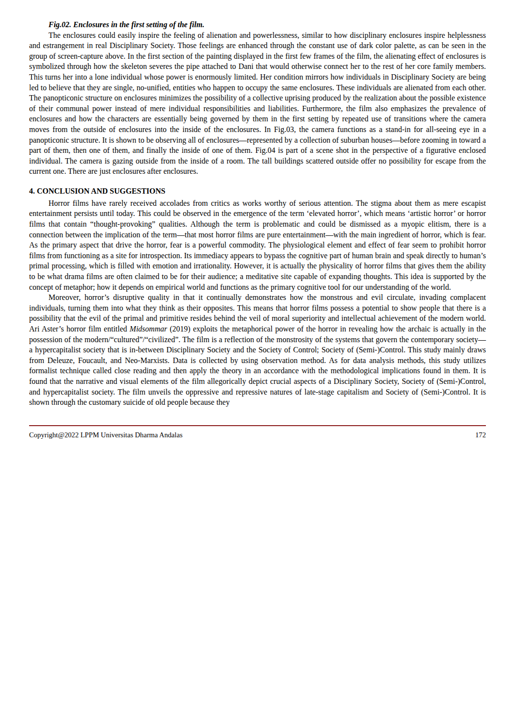Fig.02. Enclosures in the first setting of the film.
The enclosures could easily inspire the feeling of alienation and powerlessness, similar to how disciplinary enclosures inspire helplessness and estrangement in real Disciplinary Society. Those feelings are enhanced through the constant use of dark color palette, as can be seen in the group of screen-capture above. In the first section of the painting displayed in the first few frames of the film, the alienating effect of enclosures is symbolized through how the skeleton severes the pipe attached to Dani that would otherwise connect her to the rest of her core family members. This turns her into a lone individual whose power is enormously limited. Her condition mirrors how individuals in Disciplinary Society are being led to believe that they are single, no-unified, entities who happen to occupy the same enclosures. These individuals are alienated from each other. The panopticonic structure on enclosures minimizes the possibility of a collective uprising produced by the realization about the possible existence of their communal power instead of mere individual responsibilities and liabilities. Furthermore, the film also emphasizes the prevalence of enclosures and how the characters are essentially being governed by them in the first setting by repeated use of transitions where the camera moves from the outside of enclosures into the inside of the enclosures. In Fig.03, the camera functions as a stand-in for all-seeing eye in a panopticonic structure. It is shown to be observing all of enclosures—represented by a collection of suburban houses—before zooming in toward a part of them, then one of them, and finally the inside of one of them. Fig.04 is part of a scene shot in the perspective of a figurative enclosed individual. The camera is gazing outside from the inside of a room. The tall buildings scattered outside offer no possibility for escape from the current one. There are just enclosures after enclosures.
4. CONCLUSION AND SUGGESTIONS
Horror films have rarely received accolades from critics as works worthy of serious attention. The stigma about them as mere escapist entertainment persists until today. This could be observed in the emergence of the term ‘elevated horror’, which means ‘artistic horror’ or horror films that contain “thought-provoking” qualities. Although the term is problematic and could be dismissed as a myopic elitism, there is a connection between the implication of the term—that most horror films are pure entertainment—with the main ingredient of horror, which is fear. As the primary aspect that drive the horror, fear is a powerful commodity. The physiological element and effect of fear seem to prohibit horror films from functioning as a site for introspection. Its immediacy appears to bypass the cognitive part of human brain and speak directly to human’s primal processing, which is filled with emotion and irrationality. However, it is actually the physicality of horror films that gives them the ability to be what drama films are often claimed to be for their audience; a meditative site capable of expanding thoughts. This idea is supported by the concept of metaphor; how it depends on empirical world and functions as the primary cognitive tool for our understanding of the world.
Moreover, horror’s disruptive quality in that it continually demonstrates how the monstrous and evil circulate, invading complacent individuals, turning them into what they think as their opposites. This means that horror films possess a potential to show people that there is a possibility that the evil of the primal and primitive resides behind the veil of moral superiority and intellectual achievement of the modern world. Ari Aster’s horror film entitled Midsommar (2019) exploits the metaphorical power of the horror in revealing how the archaic is actually in the possession of the modern/“cultured”/“civilized”. The film is a reflection of the monstrosity of the systems that govern the contemporary society—a hypercapitalist society that is in-between Disciplinary Society and the Society of Control; Society of (Semi-)Control. This study mainly draws from Deleuze, Foucault, and Neo-Marxists. Data is collected by using observation method. As for data analysis methods, this study utilizes formalist technique called close reading and then apply the theory in an accordance with the methodological implications found in them. It is found that the narrative and visual elements of the film allegorically depict crucial aspects of a Disciplinary Society, Society of (Semi-)Control, and hypercapitalist society. The film unveils the oppressive and repressive natures of late-stage capitalism and Society of (Semi-)Control. It is shown through the customary suicide of old people because they
Copyright@2022 LPPM Universitas Dharma Andalas 172